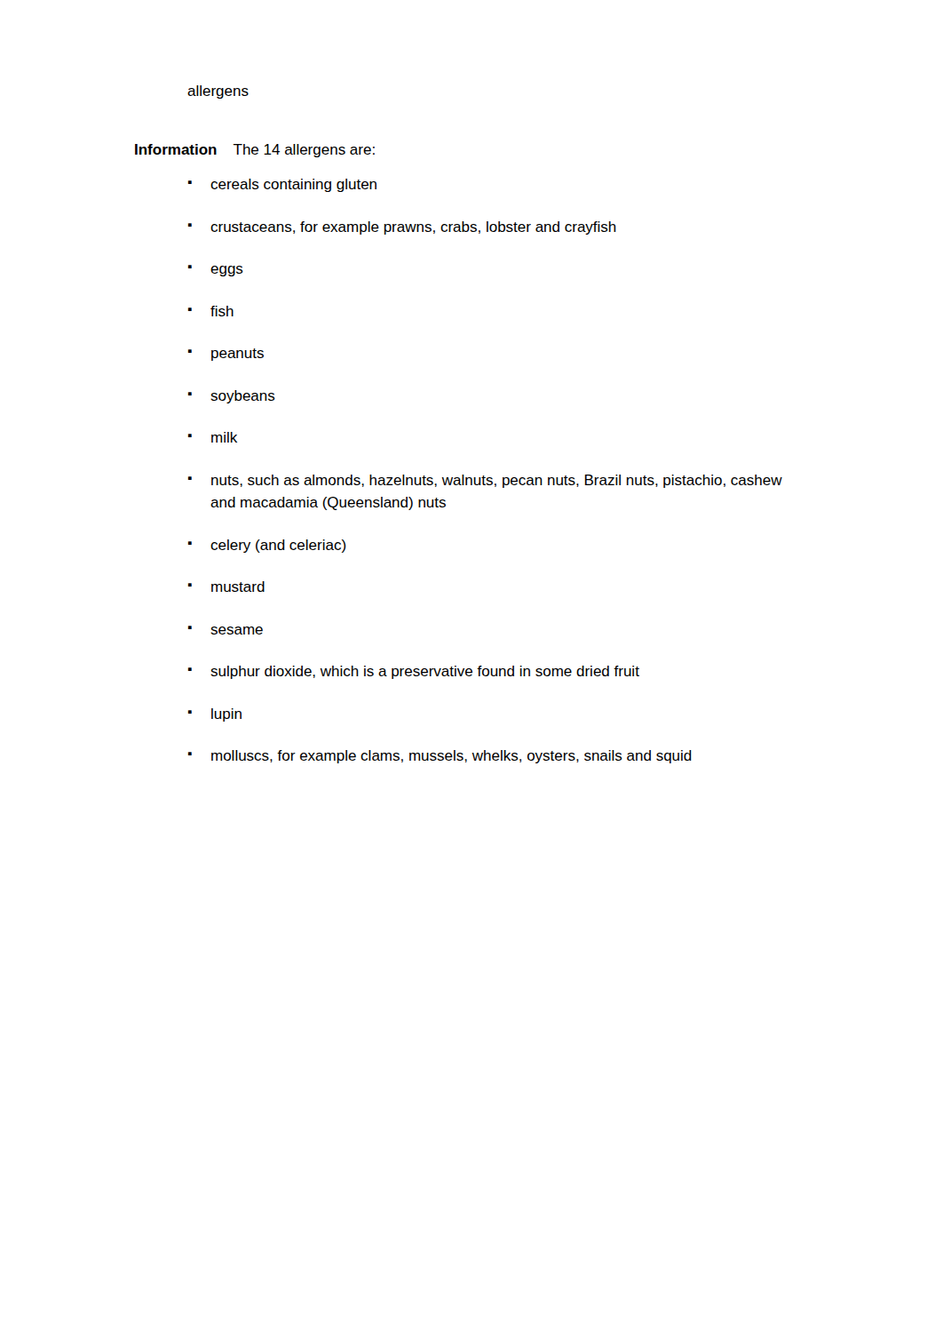allergens
Information
The 14 allergens are:
cereals containing gluten
crustaceans, for example prawns, crabs, lobster and crayfish
eggs
fish
peanuts
soybeans
milk
nuts, such as almonds, hazelnuts, walnuts, pecan nuts, Brazil nuts, pistachio, cashew and macadamia (Queensland) nuts
celery (and celeriac)
mustard
sesame
sulphur dioxide, which is a preservative found in some dried fruit
lupin
molluscs, for example clams, mussels, whelks, oysters, snails and squid